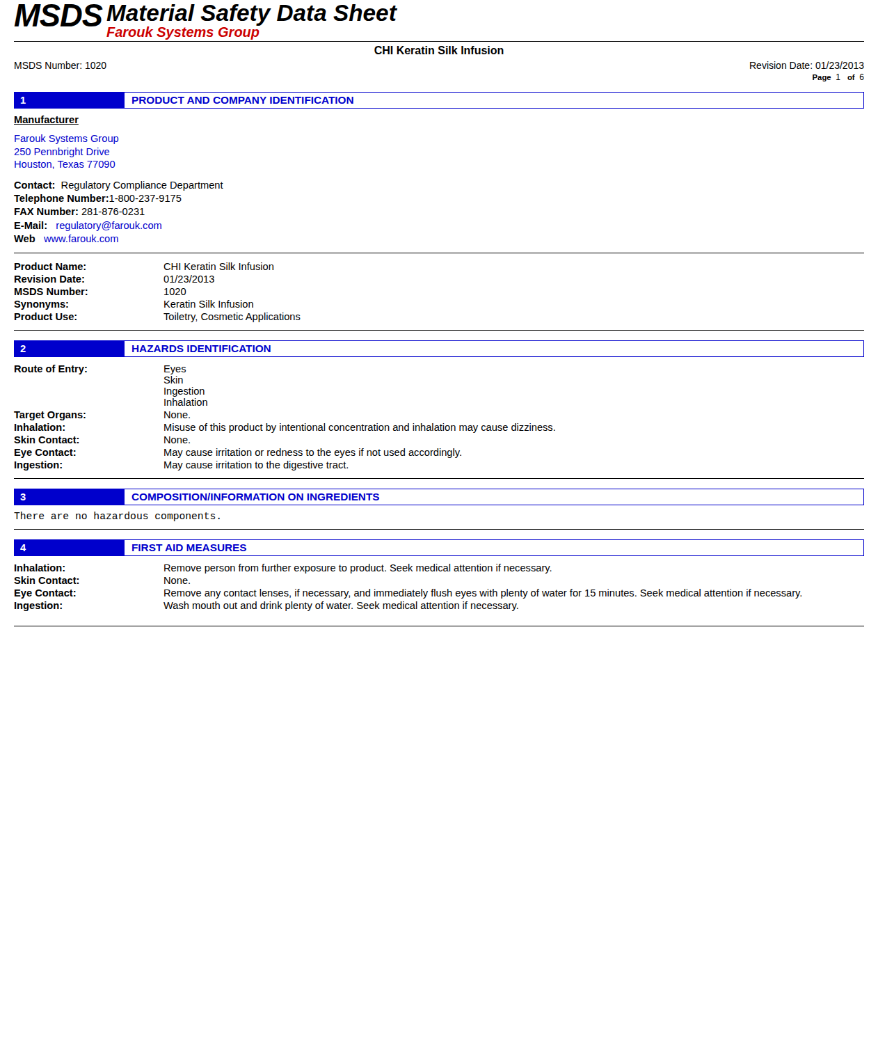MSDS
Material Safety Data Sheet
Farouk Systems Group
CHI Keratin Silk Infusion
MSDS Number: 1020 Revision Date: 01/23/2013
Page 1 of 6
1
PRODUCT AND COMPANY IDENTIFICATION
Manufacturer
Farouk Systems Group
250 Pennbright Drive
Houston, Texas 77090
Contact: Regulatory Compliance Department
Telephone Number: 1-800-237-9175
FAX Number: 281-876-0231
E-Mail: regulatory@farouk.com
Web www.farouk.com
| Product Name: | CHI Keratin Silk Infusion |
| Revision Date: | 01/23/2013 |
| MSDS Number: | 1020 |
| Synonyms: | Keratin Silk Infusion |
| Product Use: | Toiletry, Cosmetic Applications |
2
HAZARDS IDENTIFICATION
| Route of Entry: | Eyes Skin Ingestion Inhalation |
| Target Organs: | None. |
| Inhalation: | Misuse of this product by intentional concentration and inhalation may cause dizziness. |
| Skin Contact: | None. |
| Eye Contact: | May cause irritation or redness to the eyes if not used accordingly. |
| Ingestion: | May cause irritation to the digestive tract. |
3
COMPOSITION/INFORMATION ON INGREDIENTS
There are no hazardous components.
4
FIRST AID MEASURES
| Inhalation: | Remove person from further exposure to product. Seek medical attention if necessary. |
| Skin Contact: | None. |
| Eye Contact: | Remove any contact lenses, if necessary, and immediately flush eyes with plenty of water for 15 minutes. Seek medical attention if necessary. |
| Ingestion: | Wash mouth out and drink plenty of water. Seek medical attention if necessary. |